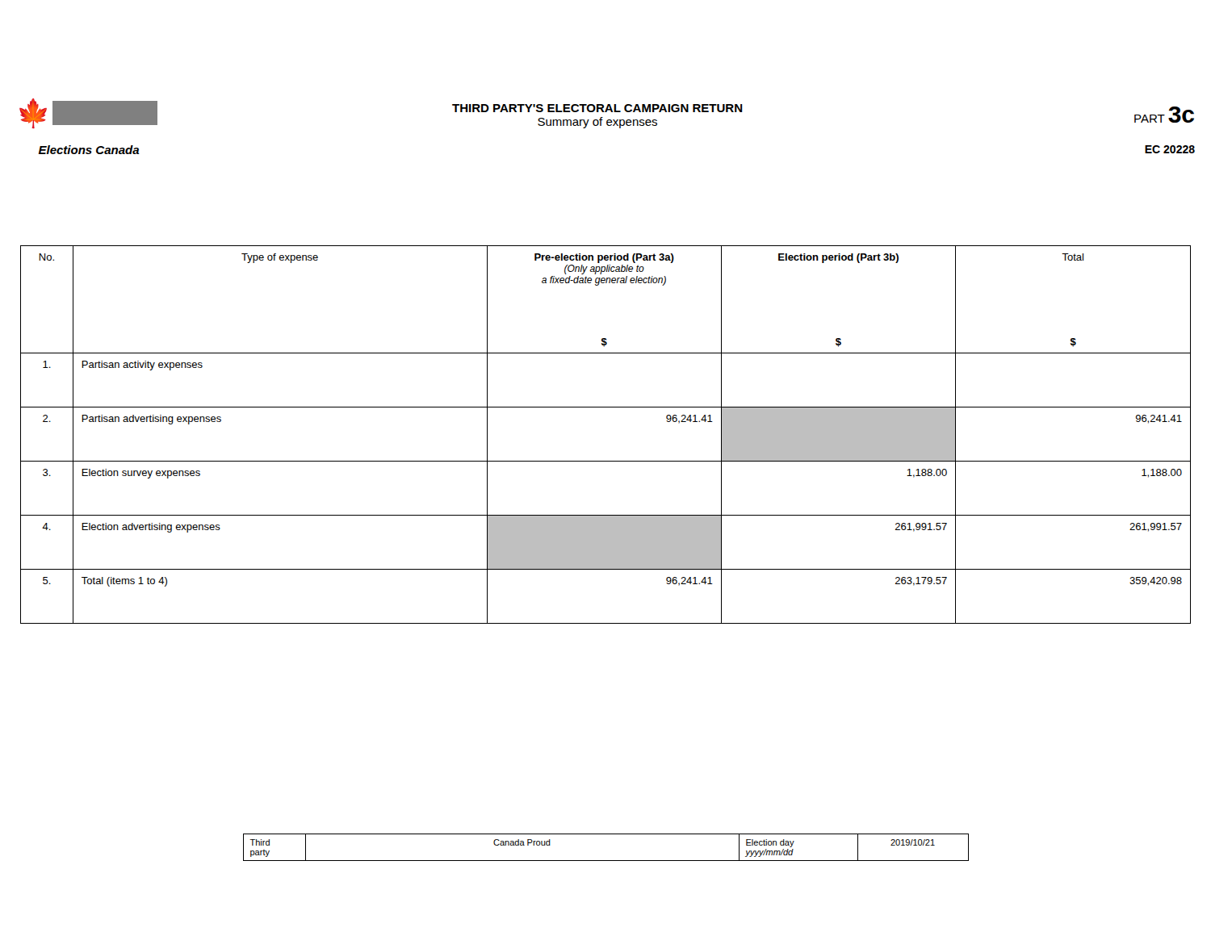🍁
Elections Canada
THIRD PARTY'S ELECTORAL CAMPAIGN RETURN
Summary of expenses
PART 3c
EC 20228
| No. | Type of expense | Pre-election period (Part 3a) (Only applicable to a fixed-date general election) $ | Election period (Part 3b) $ | Total $ |
| --- | --- | --- | --- | --- |
| 1. | Partisan activity expenses | | | |
| 2. | Partisan advertising expenses | 96,241.41 | | 96,241.41 |
| 3. | Election survey expenses | | 1,188.00 | 1,188.00 |
| 4. | Election advertising expenses | | 261,991.57 | 261,991.57 |
| 5. | Total (items 1 to 4) | 96,241.41 | 263,179.57 | 359,420.98 |
| Third party | Canada Proud | Election day yyyy/mm/dd | 2019/10/21 |